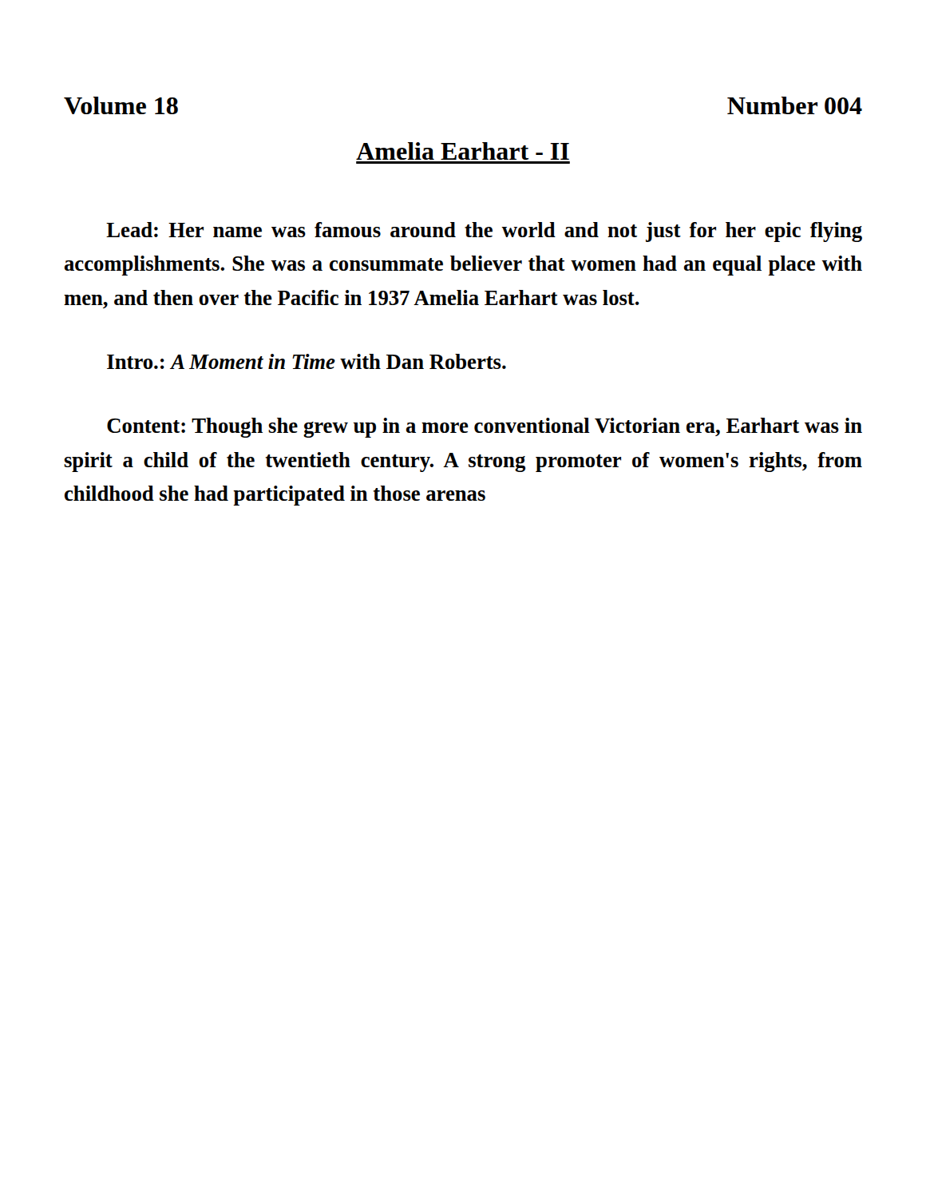Volume 18 Number 004
Amelia Earhart - II
Lead: Her name was famous around the world and not just for her epic flying accomplishments. She was a consummate believer that women had an equal place with men, and then over the Pacific in 1937 Amelia Earhart was lost.
Intro.: A Moment in Time with Dan Roberts.
Content: Though she grew up in a more conventional Victorian era, Earhart was in spirit a child of the twentieth century. A strong promoter of women's rights, from childhood she had participated in those arenas